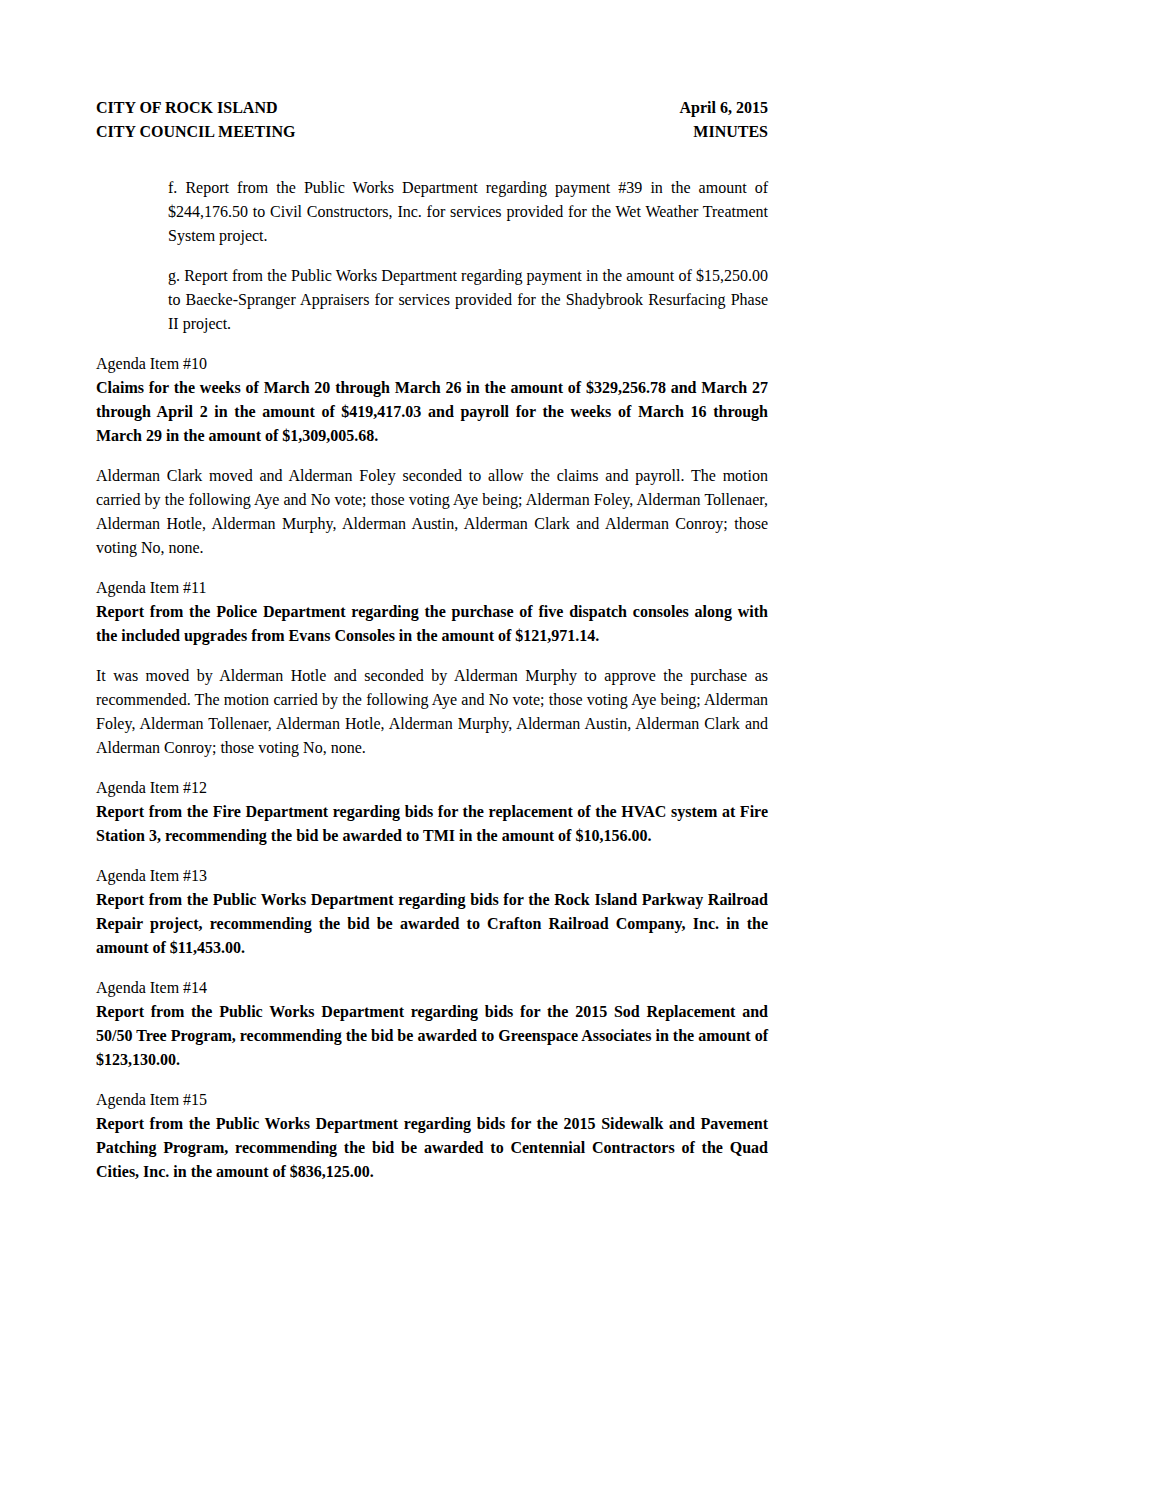CITY OF ROCK ISLAND
CITY COUNCIL MEETING
April 6, 2015
MINUTES
f. Report from the Public Works Department regarding payment #39 in the amount of $244,176.50 to Civil Constructors, Inc. for services provided for the Wet Weather Treatment System project.
g. Report from the Public Works Department regarding payment in the amount of $15,250.00 to Baecke-Spranger Appraisers for services provided for the Shadybrook Resurfacing Phase II project.
Agenda Item #10
Claims for the weeks of March 20 through March 26 in the amount of $329,256.78 and March 27 through April 2 in the amount of $419,417.03 and payroll for the weeks of March 16 through March 29 in the amount of $1,309,005.68.
Alderman Clark moved and Alderman Foley seconded to allow the claims and payroll. The motion carried by the following Aye and No vote; those voting Aye being; Alderman Foley, Alderman Tollenaer, Alderman Hotle, Alderman Murphy, Alderman Austin, Alderman Clark and Alderman Conroy; those voting No, none.
Agenda Item #11
Report from the Police Department regarding the purchase of five dispatch consoles along with the included upgrades from Evans Consoles in the amount of $121,971.14.
It was moved by Alderman Hotle and seconded by Alderman Murphy to approve the purchase as recommended. The motion carried by the following Aye and No vote; those voting Aye being; Alderman Foley, Alderman Tollenaer, Alderman Hotle, Alderman Murphy, Alderman Austin, Alderman Clark and Alderman Conroy; those voting No, none.
Agenda Item #12
Report from the Fire Department regarding bids for the replacement of the HVAC system at Fire Station 3, recommending the bid be awarded to TMI in the amount of $10,156.00.
Agenda Item #13
Report from the Public Works Department regarding bids for the Rock Island Parkway Railroad Repair project, recommending the bid be awarded to Crafton Railroad Company, Inc. in the amount of $11,453.00.
Agenda Item #14
Report from the Public Works Department regarding bids for the 2015 Sod Replacement and 50/50 Tree Program, recommending the bid be awarded to Greenspace Associates in the amount of $123,130.00.
Agenda Item #15
Report from the Public Works Department regarding bids for the 2015 Sidewalk and Pavement Patching Program, recommending the bid be awarded to Centennial Contractors of the Quad Cities, Inc. in the amount of $836,125.00.